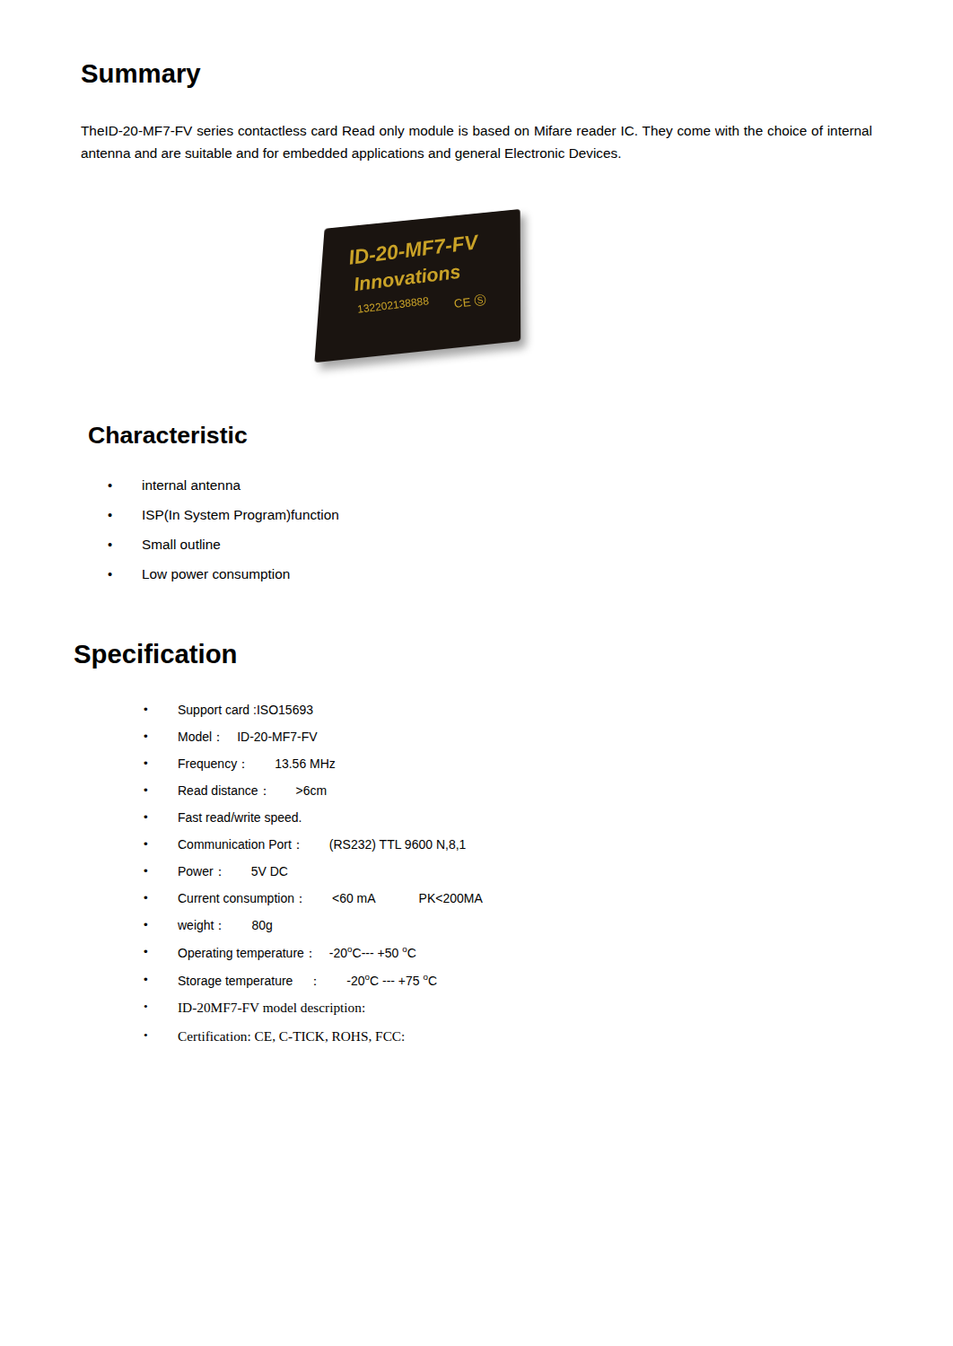Summary
TheID-20-MF7-FV series contactless card Read only module is based on Mifare reader IC. They come with the choice of internal antenna and are suitable and for embedded applications and general Electronic Devices.
ID-20-MF7-FV
Innovations
132202138888
CE Ⓢ
Characteristic
internal antenna
ISP(In System Program)function
Small outline
Low power consumption
Specification
Support card :ISO15693
Model： ID-20-MF7-FV
Frequency： 13.56 MHz
Read distance： >6cm
Fast read/write speed.
Communication Port： (RS232) TTL 9600 N,8,1
Power： 5V DC
Current consumption： <60 mA PK<200MA
weight： 80g
Operating temperature： -20oC--- +50 oC
Storage temperature ： -20oC --- +75 oC
ID-20MF7-FV model description:
Certification: CE, C-TICK, ROHS, FCC: